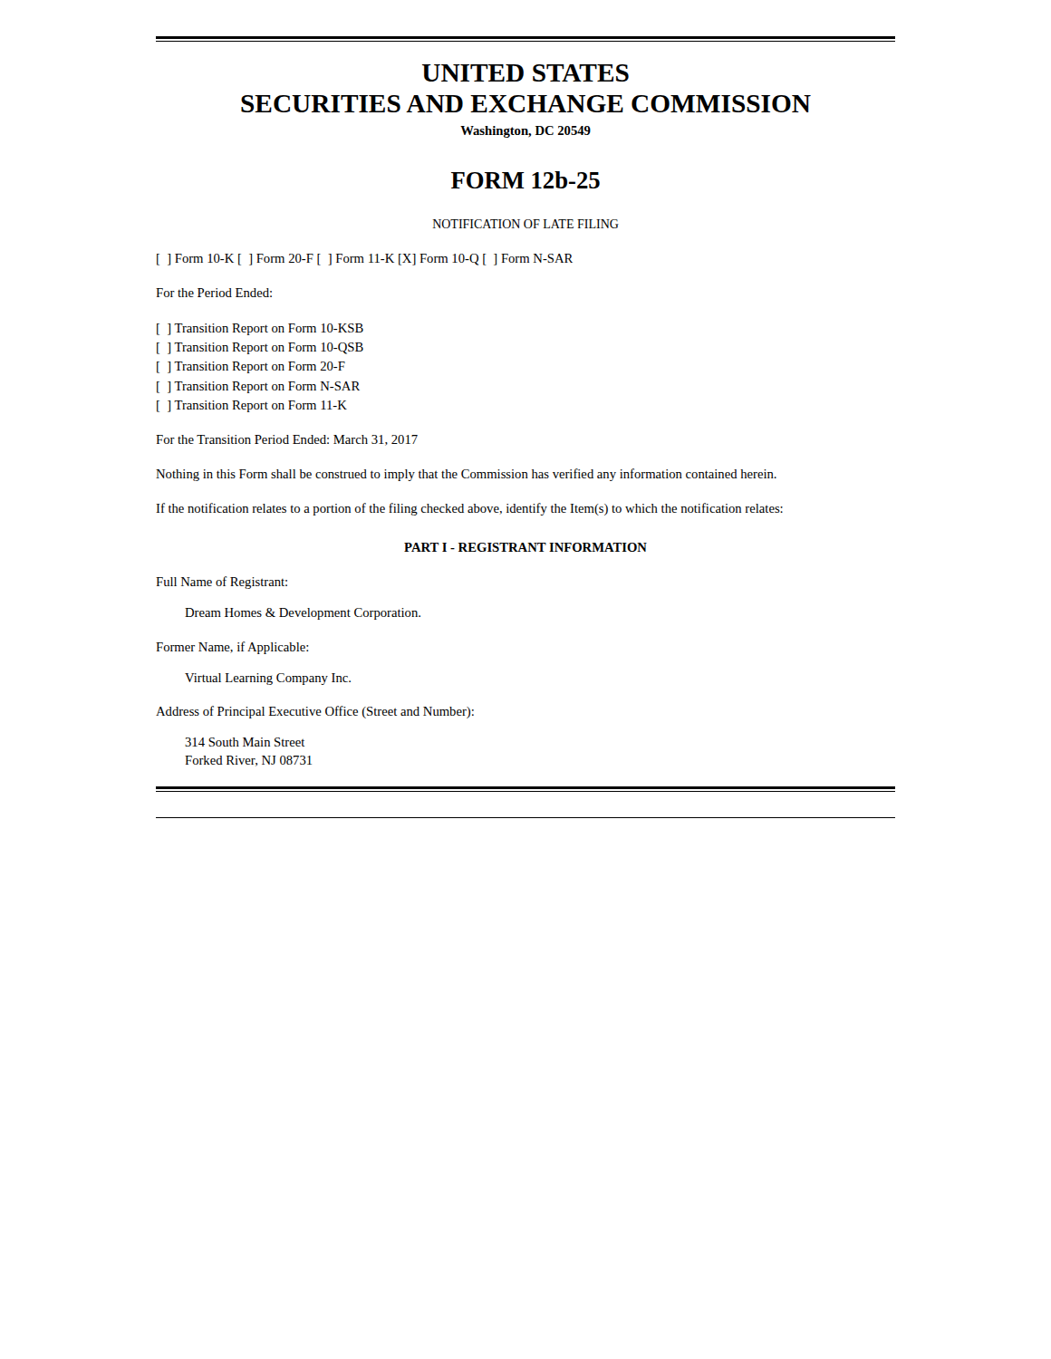UNITED STATES
SECURITIES AND EXCHANGE COMMISSION
Washington, DC 20549
FORM 12b-25
NOTIFICATION OF LATE FILING
[ ] Form 10-K [ ] Form 20-F [ ] Form 11-K [X] Form 10-Q [ ] Form N-SAR
For the Period Ended:
[ ] Transition Report on Form 10-KSB
[ ] Transition Report on Form 10-QSB
[ ] Transition Report on Form 20-F
[ ] Transition Report on Form N-SAR
[ ] Transition Report on Form 11-K
For the Transition Period Ended: March 31, 2017
Nothing in this Form shall be construed to imply that the Commission has verified any information contained herein.
If the notification relates to a portion of the filing checked above, identify the Item(s) to which the notification relates:
PART I - REGISTRANT INFORMATION
Full Name of Registrant:
Dream Homes & Development Corporation.
Former Name, if Applicable:
Virtual Learning Company Inc.
Address of Principal Executive Office (Street and Number):
314 South Main Street
Forked River, NJ 08731